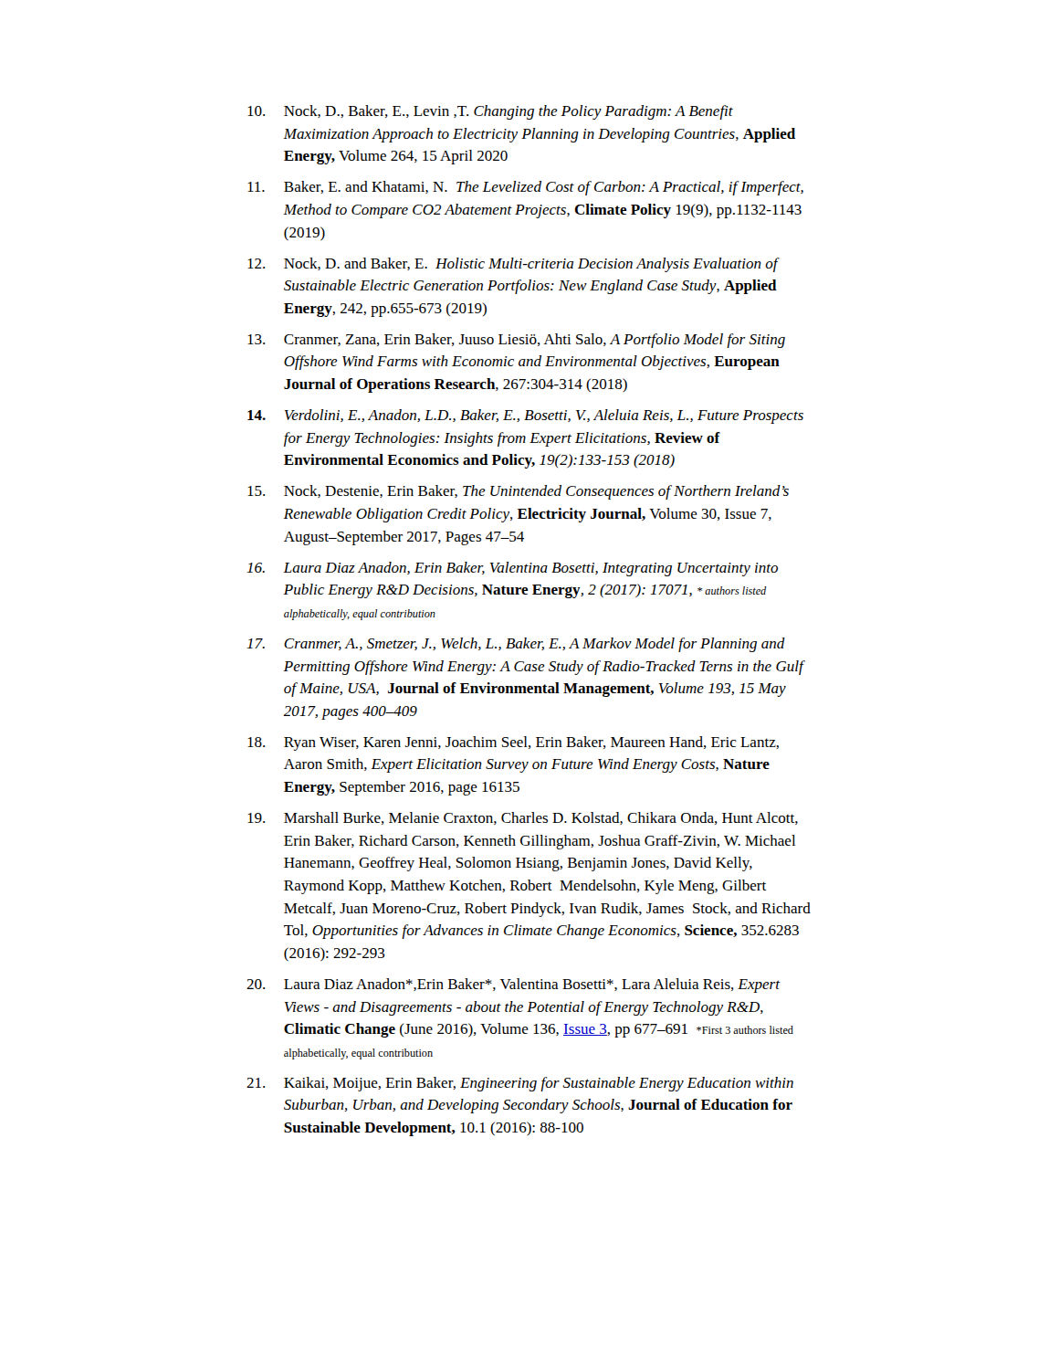10. Nock, D., Baker, E., Levin ,T. Changing the Policy Paradigm: A Benefit Maximization Approach to Electricity Planning in Developing Countries, Applied Energy, Volume 264, 15 April 2020
11. Baker, E. and Khatami, N. The Levelized Cost of Carbon: A Practical, if Imperfect, Method to Compare CO2 Abatement Projects, Climate Policy 19(9), pp.1132-1143 (2019)
12. Nock, D. and Baker, E. Holistic Multi-criteria Decision Analysis Evaluation of Sustainable Electric Generation Portfolios: New England Case Study, Applied Energy, 242, pp.655-673 (2019)
13. Cranmer, Zana, Erin Baker, Juuso Liesiö, Ahti Salo, A Portfolio Model for Siting Offshore Wind Farms with Economic and Environmental Objectives, European Journal of Operations Research, 267:304-314 (2018)
14. Verdolini, E., Anadon, L.D., Baker, E., Bosetti, V., Aleluia Reis, L., Future Prospects for Energy Technologies: Insights from Expert Elicitations, Review of Environmental Economics and Policy, 19(2):133-153 (2018)
15. Nock, Destenie, Erin Baker, The Unintended Consequences of Northern Ireland’s Renewable Obligation Credit Policy, Electricity Journal, Volume 30, Issue 7, August–September 2017, Pages 47–54
16. Laura Diaz Anadon, Erin Baker, Valentina Bosetti, Integrating Uncertainty into Public Energy R&D Decisions, Nature Energy, 2 (2017): 17071, * authors listed alphabetically, equal contribution
17. Cranmer, A., Smetzer, J., Welch, L., Baker, E., A Markov Model for Planning and Permitting Offshore Wind Energy: A Case Study of Radio-Tracked Terns in the Gulf of Maine, USA, Journal of Environmental Management, Volume 193, 15 May 2017, pages 400–409
18. Ryan Wiser, Karen Jenni, Joachim Seel, Erin Baker, Maureen Hand, Eric Lantz, Aaron Smith, Expert Elicitation Survey on Future Wind Energy Costs, Nature Energy, September 2016, page 16135
19. Marshall Burke, Melanie Craxton, Charles D. Kolstad, Chikara Onda, Hunt Alcott, Erin Baker, Richard Carson, Kenneth Gillingham, Joshua Graff-Zivin, W. Michael Hanemann, Geoffrey Heal, Solomon Hsiang, Benjamin Jones, David Kelly, Raymond Kopp, Matthew Kotchen, Robert Mendelsohn, Kyle Meng, Gilbert Metcalf, Juan Moreno-Cruz, Robert Pindyck, Ivan Rudik, James Stock, and Richard Tol, Opportunities for Advances in Climate Change Economics, Science, 352.6283 (2016): 292-293
20. Laura Diaz Anadon*,Erin Baker*, Valentina Bosetti*, Lara Aleluia Reis, Expert Views - and Disagreements - about the Potential of Energy Technology R&D, Climatic Change (June 2016), Volume 136, Issue 3, pp 677–691 *First 3 authors listed alphabetically, equal contribution
21. Kaikai, Moijue, Erin Baker, Engineering for Sustainable Energy Education within Suburban, Urban, and Developing Secondary Schools, Journal of Education for Sustainable Development, 10.1 (2016): 88-100